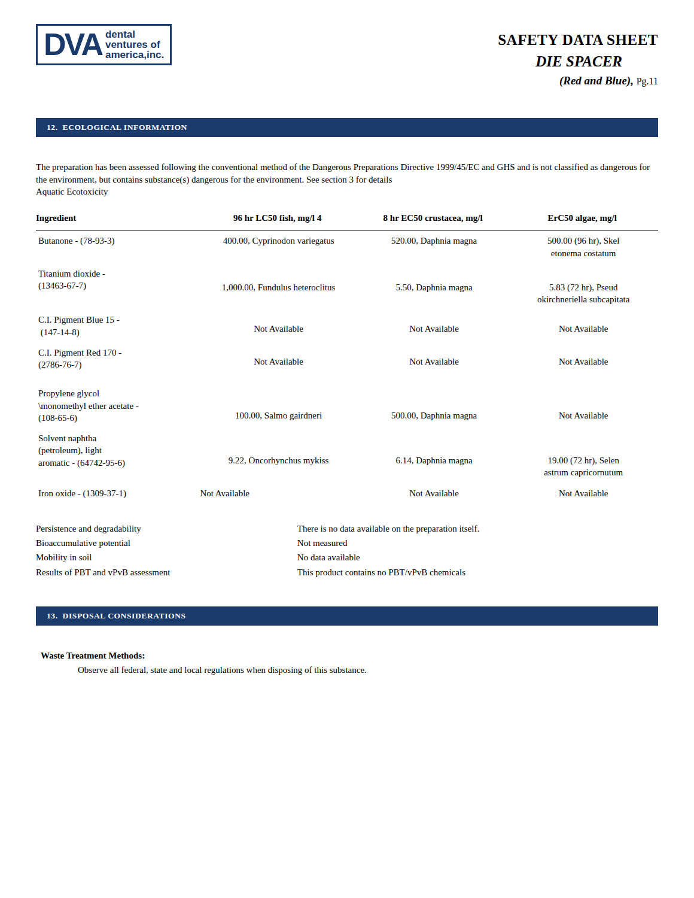DVA
dental
ventures of
america,inc.
SAFETY DATA SHEET
DIE SPACER
(Red and Blue), Pg.11
12. ECOLOGICAL INFORMATION
The preparation has been assessed following the conventional method of the Dangerous Preparations Directive 1999/45/EC and GHS and is not classified as dangerous for the environment, but contains substance(s) dangerous for the environment. See section 3 for details
Aquatic Ecotoxicity
| Ingredient | 96 hr LC50 fish, mg/l 4 | 8 hr EC50 crustacea, mg/l | ErC50 algae, mg/l |
| --- | --- | --- | --- |
| Butanone - (78-93-3) | 400.00, Cyprinodon variegatus | 520.00, Daphnia magna | 500.00 (96 hr), Skel etonema costatum |
| Titanium dioxide - (13463-67-7) | 1,000.00, Fundulus heteroclitus | 5.50, Daphnia magna | 5.83 (72 hr), Pseud okirchneriella subcapitata |
| C.I. Pigment Blue 15 - (147-14-8) | Not Available | Not Available | Not Available |
| C.I. Pigment Red 170 - (2786-76-7) | Not Available | Not Available | Not Available |
| Propylene glycol \monomethyl ether acetate - (108-65-6) | 100.00, Salmo gairdneri | 500.00, Daphnia magna | Not Available |
| Solvent naphtha (petroleum), light aromatic - (64742-95-6) | 9.22, Oncorhynchus mykiss | 6.14, Daphnia magna | 19.00 (72 hr), Selen astrum capricornutum |
| Iron oxide - (1309-37-1) | Not Available | Not Available | Not Available |
| Persistence and degradability | There is no data available on the preparation itself. |
| Bioaccumulative potential | Not measured |
| Mobility in soil | No data available |
| Results of PBT and vPvB assessment | This product contains no PBT/vPvB chemicals |
13. DISPOSAL CONSIDERATIONS
Waste Treatment Methods:
Observe all federal, state and local regulations when disposing of this substance.